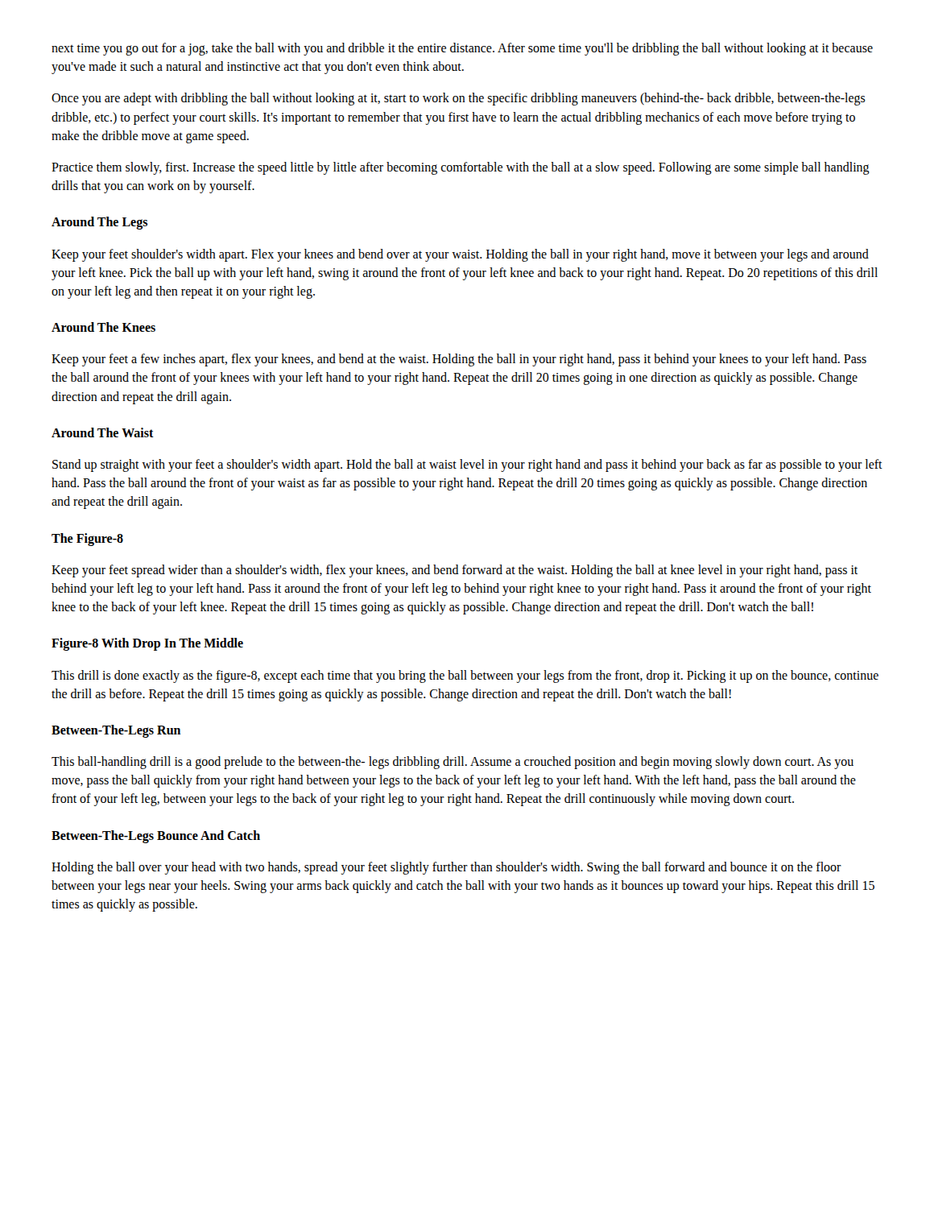next time you go out for a jog, take the ball with you and dribble it the entire distance. After some time you'll be dribbling the ball without looking at it because you've made it such a natural and instinctive act that you don't even think about.
Once you are adept with dribbling the ball without looking at it, start to work on the specific dribbling maneuvers (behind-the- back dribble, between-the-legs dribble, etc.) to perfect your court skills. It's important to remember that you first have to learn the actual dribbling mechanics of each move before trying to make the dribble move at game speed.
Practice them slowly, first. Increase the speed little by little after becoming comfortable with the ball at a slow speed. Following are some simple ball handling drills that you can work on by yourself.
Around The Legs
Keep your feet shoulder's width apart. Flex your knees and bend over at your waist. Holding the ball in your right hand, move it between your legs and around your left knee. Pick the ball up with your left hand, swing it around the front of your left knee and back to your right hand. Repeat. Do 20 repetitions of this drill on your left leg and then repeat it on your right leg.
Around The Knees
Keep your feet a few inches apart, flex your knees, and bend at the waist. Holding the ball in your right hand, pass it behind your knees to your left hand. Pass the ball around the front of your knees with your left hand to your right hand. Repeat the drill 20 times going in one direction as quickly as possible. Change direction and repeat the drill again.
Around The Waist
Stand up straight with your feet a shoulder's width apart. Hold the ball at waist level in your right hand and pass it behind your back as far as possible to your left hand. Pass the ball around the front of your waist as far as possible to your right hand. Repeat the drill 20 times going as quickly as possible. Change direction and repeat the drill again.
The Figure-8
Keep your feet spread wider than a shoulder's width, flex your knees, and bend forward at the waist. Holding the ball at knee level in your right hand, pass it behind your left leg to your left hand. Pass it around the front of your left leg to behind your right knee to your right hand. Pass it around the front of your right knee to the back of your left knee. Repeat the drill 15 times going as quickly as possible. Change direction and repeat the drill. Don't watch the ball!
Figure-8 With Drop In The Middle
This drill is done exactly as the figure-8, except each time that you bring the ball between your legs from the front, drop it. Picking it up on the bounce, continue the drill as before. Repeat the drill 15 times going as quickly as possible. Change direction and repeat the drill. Don't watch the ball!
Between-The-Legs Run
This ball-handling drill is a good prelude to the between-the- legs dribbling drill. Assume a crouched position and begin moving slowly down court. As you move, pass the ball quickly from your right hand between your legs to the back of your left leg to your left hand. With the left hand, pass the ball around the front of your left leg, between your legs to the back of your right leg to your right hand. Repeat the drill continuously while moving down court.
Between-The-Legs Bounce And Catch
Holding the ball over your head with two hands, spread your feet slightly further than shoulder's width. Swing the ball forward and bounce it on the floor between your legs near your heels. Swing your arms back quickly and catch the ball with your two hands as it bounces up toward your hips. Repeat this drill 15 times as quickly as possible.